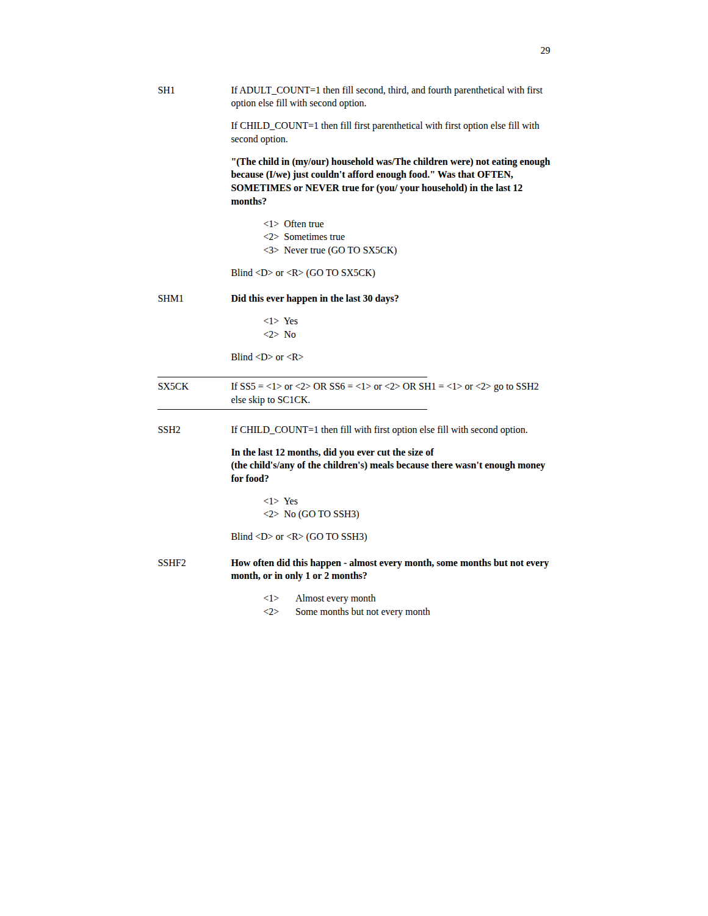29
SH1
If ADULT_COUNT=1 then fill second, third, and fourth parenthetical with first option else fill with second option.
If CHILD_COUNT=1 then fill first parenthetical with first option else fill with second option.
"(The child in (my/our) household was/The children were) not eating enough because (I/we) just couldn't afford enough food." Was that OFTEN, SOMETIMES or NEVER true for (you/ your household) in the last 12 months?
<1> Often true
<2> Sometimes true
<3> Never true (GO TO SX5CK)
Blind <D> or <R> (GO TO SX5CK)
SHM1
Did this ever happen in the last 30 days?
<1> Yes
<2> No
Blind <D> or <R>
SX5CK
If SS5 = <1> or <2> OR SS6 = <1> or <2> OR SH1 = <1> or <2> go to SSH2 else skip to SC1CK.
SSH2
If CHILD_COUNT=1 then fill with first option else fill with second option.
In the last 12 months, did you ever cut the size of
(the child's/any of the children's) meals because there wasn't enough money for food?
<1> Yes
<2> No (GO TO SSH3)
Blind <D> or <R> (GO TO SSH3)
SSHF2
How often did this happen - almost every month, some months but not every month, or in only 1 or 2 months?
<1>Almost every month
<2>Some months but not every month